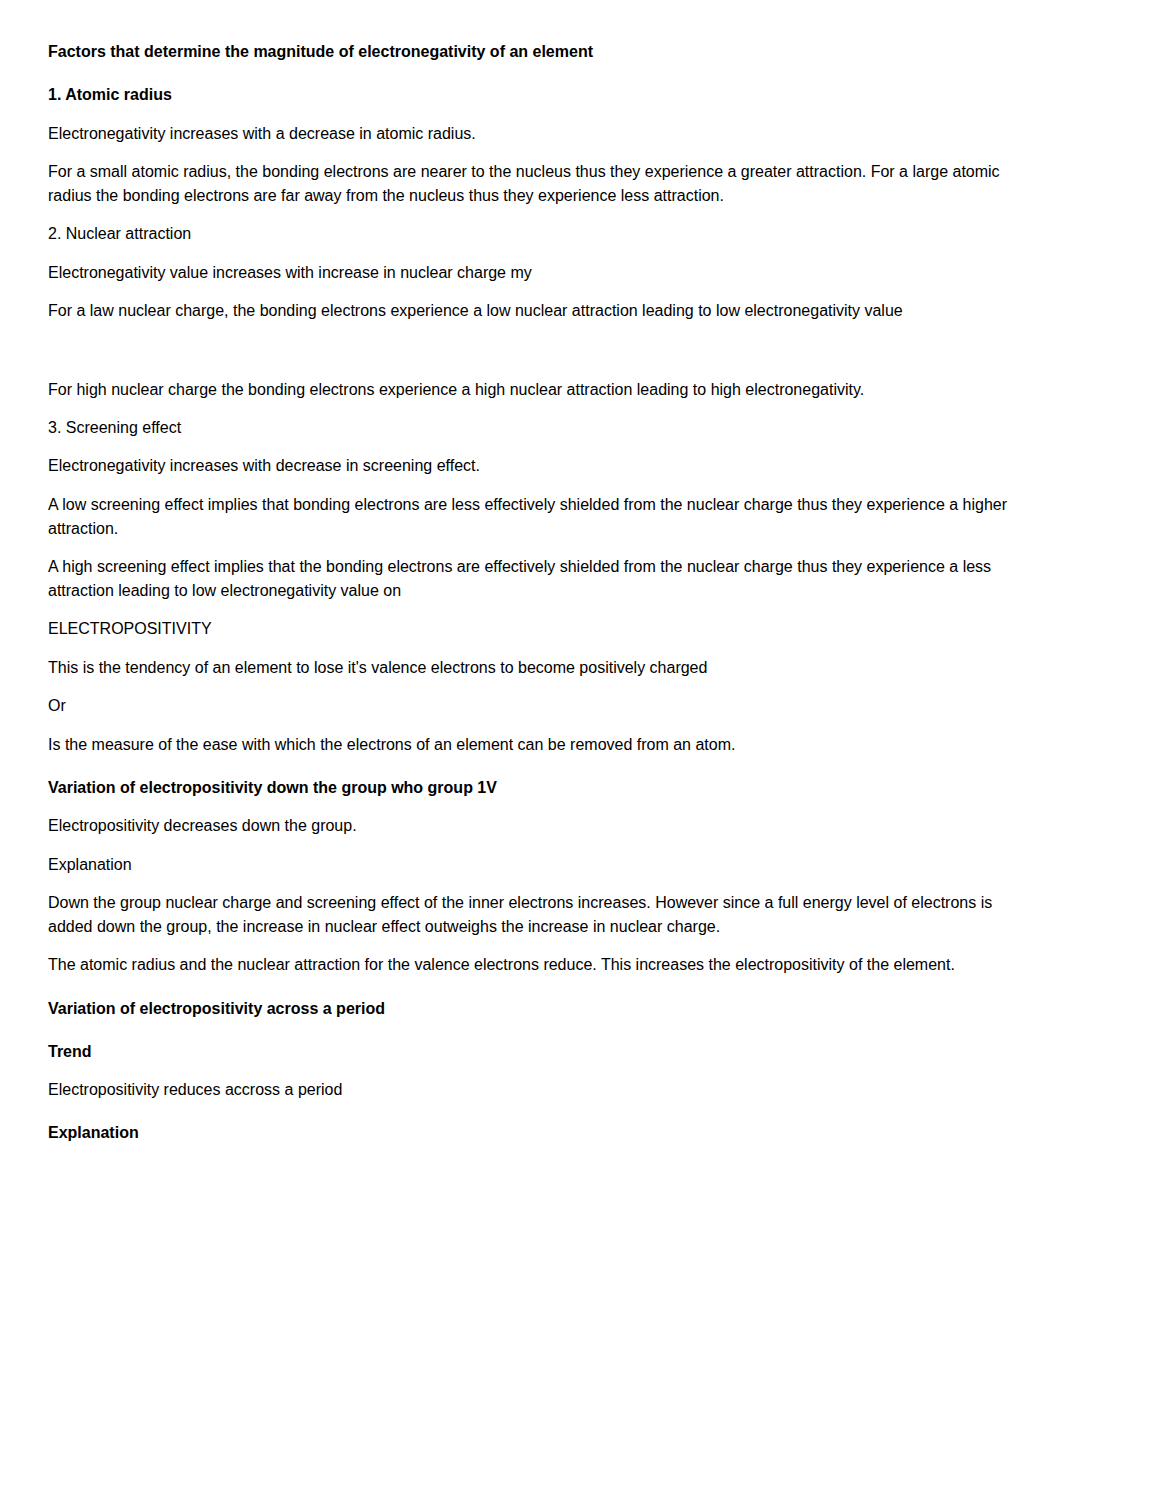Factors that determine the magnitude of electronegativity of an element
1. Atomic radius
Electronegativity increases with a decrease in atomic radius.
For a small atomic radius, the bonding electrons are nearer to the nucleus thus they experience a greater attraction. For a large atomic radius the bonding electrons are far away from the nucleus thus they experience less attraction.
2. Nuclear attraction
Electronegativity value increases with increase in nuclear charge my
For a law nuclear charge, the bonding electrons experience a low nuclear attraction leading to low electronegativity value
For high nuclear charge the bonding electrons experience a high nuclear attraction leading to high electronegativity.
3. Screening effect
Electronegativity increases with decrease in screening effect.
A low screening effect implies that bonding electrons are less effectively shielded from the nuclear charge thus they experience a higher attraction.
A high screening effect implies that the bonding electrons are effectively shielded from the nuclear charge thus they experience a less attraction leading to low electronegativity value on
ELECTROPOSITIVITY
This is the tendency of an element to lose it's valence electrons to become positively charged
Or
Is the measure of the ease with which the electrons of an element can be removed from an atom.
Variation of electropositivity down the group who group 1V
Electropositivity decreases down the group.
Explanation
Down the group nuclear charge and screening effect of the inner electrons increases. However since a full energy level of electrons is added down the group, the increase in nuclear effect outweighs the increase in nuclear charge.
The atomic radius and the nuclear attraction for the valence electrons reduce. This increases the electropositivity of the element.
Variation of electropositivity across a period
Trend
Electropositivity reduces accross a period
Explanation